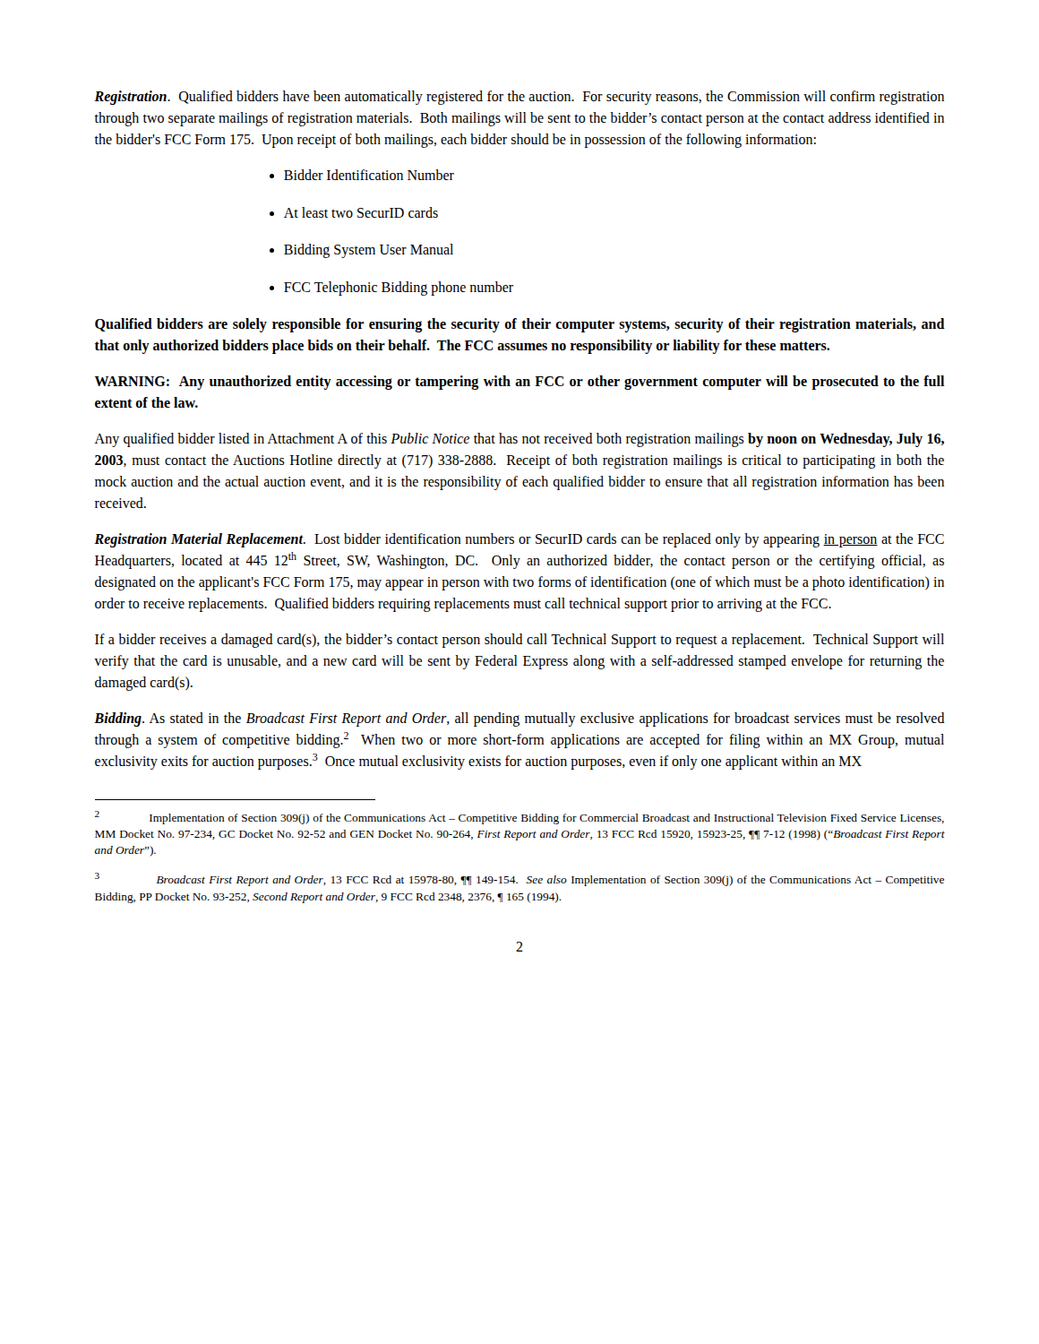Registration. Qualified bidders have been automatically registered for the auction. For security reasons, the Commission will confirm registration through two separate mailings of registration materials. Both mailings will be sent to the bidder’s contact person at the contact address identified in the bidder's FCC Form 175. Upon receipt of both mailings, each bidder should be in possession of the following information:
Bidder Identification Number
At least two SecurID cards
Bidding System User Manual
FCC Telephonic Bidding phone number
Qualified bidders are solely responsible for ensuring the security of their computer systems, security of their registration materials, and that only authorized bidders place bids on their behalf. The FCC assumes no responsibility or liability for these matters.
WARNING: Any unauthorized entity accessing or tampering with an FCC or other government computer will be prosecuted to the full extent of the law.
Any qualified bidder listed in Attachment A of this Public Notice that has not received both registration mailings by noon on Wednesday, July 16, 2003, must contact the Auctions Hotline directly at (717) 338-2888. Receipt of both registration mailings is critical to participating in both the mock auction and the actual auction event, and it is the responsibility of each qualified bidder to ensure that all registration information has been received.
Registration Material Replacement. Lost bidder identification numbers or SecurID cards can be replaced only by appearing in person at the FCC Headquarters, located at 445 12th Street, SW, Washington, DC. Only an authorized bidder, the contact person or the certifying official, as designated on the applicant's FCC Form 175, may appear in person with two forms of identification (one of which must be a photo identification) in order to receive replacements. Qualified bidders requiring replacements must call technical support prior to arriving at the FCC.
If a bidder receives a damaged card(s), the bidder’s contact person should call Technical Support to request a replacement. Technical Support will verify that the card is unusable, and a new card will be sent by Federal Express along with a self-addressed stamped envelope for returning the damaged card(s).
Bidding. As stated in the Broadcast First Report and Order, all pending mutually exclusive applications for broadcast services must be resolved through a system of competitive bidding.2 When two or more short-form applications are accepted for filing within an MX Group, mutual exclusivity exits for auction purposes.3 Once mutual exclusivity exists for auction purposes, even if only one applicant within an MX
2 Implementation of Section 309(j) of the Communications Act – Competitive Bidding for Commercial Broadcast and Instructional Television Fixed Service Licenses, MM Docket No. 97-234, GC Docket No. 92-52 and GEN Docket No. 90-264, First Report and Order, 13 FCC Rcd 15920, 15923-25, ¶¶ 7-12 (1998) (“Broadcast First Report and Order”).
3 Broadcast First Report and Order, 13 FCC Rcd at 15978-80, ¶¶ 149-154. See also Implementation of Section 309(j) of the Communications Act – Competitive Bidding, PP Docket No. 93-252, Second Report and Order, 9 FCC Rcd 2348, 2376, ¶ 165 (1994).
2